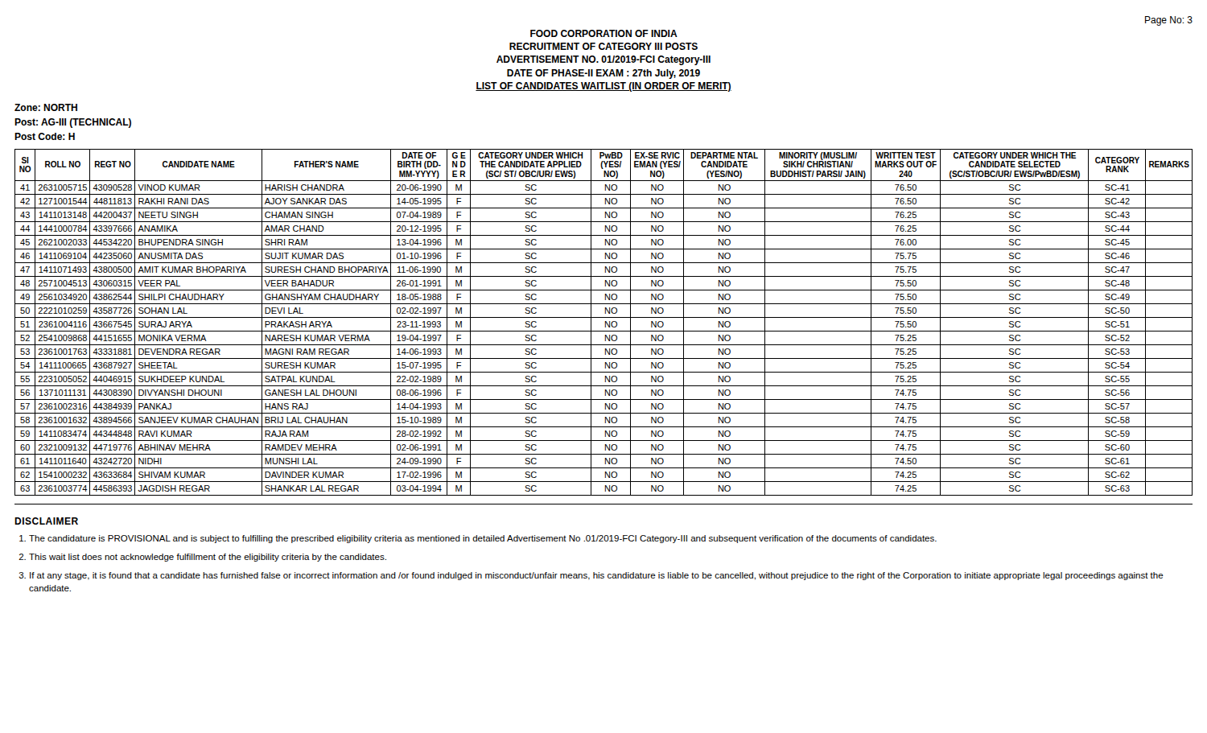Page No: 3
FOOD CORPORATION OF INDIA
RECRUITMENT OF CATEGORY III POSTS
ADVERTISEMENT NO. 01/2019-FCI Category-III
DATE OF PHASE-II EXAM : 27th July, 2019
LIST OF CANDIDATES WAITLIST (IN ORDER OF MERIT)
Zone: NORTH
Post: AG-III (TECHNICAL)
Post Code: H
| SI NO | ROLL NO | REGT NO | CANDIDATE NAME | FATHER'S NAME | DATE OF BIRTH (DD-MM-YYYY) | G E N D E R | CATEGORY UNDER WHICH THE CANDIDATE APPLIED (SC/ ST/ OBC/UR/ EWS) | PwBD (YES/ NO) | EX-SE RVIC EMAN (YES/ NO) | DEPARTME NTAL CANDIDATE (YES/NO) | MINORITY (MUSLIM/ SIKH/ CHRISTIAN/ BUDDHIST/ PARSI/ JAIN) | WRITTEN TEST MARKS OUT OF 240 | CATEGORY UNDER WHICH THE CANDIDATE SELECTED (SC/ST/OBC/UR/ EWS/PwBD/ESM) | CATEGORY RANK | REMARKS |
| --- | --- | --- | --- | --- | --- | --- | --- | --- | --- | --- | --- | --- | --- | --- | --- |
| 41 | 2631005715 | 43090528 | VINOD KUMAR | HARISH CHANDRA | 20-06-1990 | M | SC | NO | NO | NO | | 76.50 | SC | SC-41 | |
| 42 | 1271001544 | 44811813 | RAKHI RANI DAS | AJOY SANKAR DAS | 14-05-1995 | F | SC | NO | NO | NO | | 76.50 | SC | SC-42 | |
| 43 | 1411013148 | 44200437 | NEETU SINGH | CHAMAN SINGH | 07-04-1989 | F | SC | NO | NO | NO | | 76.25 | SC | SC-43 | |
| 44 | 1441000784 | 43397666 | ANAMIKA | AMAR CHAND | 20-12-1995 | F | SC | NO | NO | NO | | 76.25 | SC | SC-44 | |
| 45 | 2621002033 | 44534220 | BHUPENDRA SINGH | SHRI RAM | 13-04-1996 | M | SC | NO | NO | NO | | 76.00 | SC | SC-45 | |
| 46 | 1411069104 | 44235060 | ANUSMITA DAS | SUJIT KUMAR DAS | 01-10-1996 | F | SC | NO | NO | NO | | 75.75 | SC | SC-46 | |
| 47 | 1411071493 | 43800500 | AMIT KUMAR BHOPARIYA | SURESH CHAND BHOPARIYA | 11-06-1990 | M | SC | NO | NO | NO | | 75.75 | SC | SC-47 | |
| 48 | 2571004513 | 43060315 | VEER PAL | VEER BAHADUR | 26-01-1991 | M | SC | NO | NO | NO | | 75.50 | SC | SC-48 | |
| 49 | 2561034920 | 43862544 | SHILPI CHAUDHARY | GHANSHYAM CHAUDHARY | 18-05-1988 | F | SC | NO | NO | NO | | 75.50 | SC | SC-49 | |
| 50 | 2221010259 | 43587726 | SOHAN LAL | DEVI LAL | 02-02-1997 | M | SC | NO | NO | NO | | 75.50 | SC | SC-50 | |
| 51 | 2361004116 | 43667545 | SURAJ ARYA | PRAKASH ARYA | 23-11-1993 | M | SC | NO | NO | NO | | 75.50 | SC | SC-51 | |
| 52 | 2541009868 | 44151655 | MONIKA VERMA | NARESH KUMAR VERMA | 19-04-1997 | F | SC | NO | NO | NO | | 75.25 | SC | SC-52 | |
| 53 | 2361001763 | 43331881 | DEVENDRA REGAR | MAGNI RAM REGAR | 14-06-1993 | M | SC | NO | NO | NO | | 75.25 | SC | SC-53 | |
| 54 | 1411100665 | 43687927 | SHEETAL | SURESH KUMAR | 15-07-1995 | F | SC | NO | NO | NO | | 75.25 | SC | SC-54 | |
| 55 | 2231005052 | 44046915 | SUKHDEEP KUNDAL | SATPAL KUNDAL | 22-02-1989 | M | SC | NO | NO | NO | | 75.25 | SC | SC-55 | |
| 56 | 1371011131 | 44308390 | DIVYANSHI DHOUNI | GANESH LAL DHOUNI | 08-06-1996 | F | SC | NO | NO | NO | | 74.75 | SC | SC-56 | |
| 57 | 2361002316 | 44384939 | PANKAJ | HANS RAJ | 14-04-1993 | M | SC | NO | NO | NO | | 74.75 | SC | SC-57 | |
| 58 | 2361001632 | 43894566 | SANJEEV KUMAR CHAUHAN | BRIJ LAL CHAUHAN | 15-10-1989 | M | SC | NO | NO | NO | | 74.75 | SC | SC-58 | |
| 59 | 1411083474 | 44344848 | RAVI KUMAR | RAJA RAM | 28-02-1992 | M | SC | NO | NO | NO | | 74.75 | SC | SC-59 | |
| 60 | 2321009132 | 44719776 | ABHINAV MEHRA | RAMDEV MEHRA | 02-06-1991 | M | SC | NO | NO | NO | | 74.75 | SC | SC-60 | |
| 61 | 1411011640 | 43242720 | NIDHI | MUNSHI LAL | 24-09-1990 | F | SC | NO | NO | NO | | 74.50 | SC | SC-61 | |
| 62 | 1541000232 | 43633684 | SHIVAM KUMAR | DAVINDER KUMAR | 17-02-1996 | M | SC | NO | NO | NO | | 74.25 | SC | SC-62 | |
| 63 | 2361003774 | 44586393 | JAGDISH REGAR | SHANKAR LAL REGAR | 03-04-1994 | M | SC | NO | NO | NO | | 74.25 | SC | SC-63 | |
DISCLAIMER
The candidature is PROVISIONAL and is subject to fulfilling the prescribed eligibility criteria as mentioned in detailed Advertisement No .01/2019-FCI Category-III and subsequent verification of the documents of candidates.
This wait list does not acknowledge fulfillment of the eligibility criteria by the candidates.
If at any stage, it is found that a candidate has furnished false or incorrect information and /or found indulged in misconduct/unfair means, his candidature is liable to be cancelled, without prejudice to the right of the Corporation to initiate appropriate legal proceedings against the candidate.